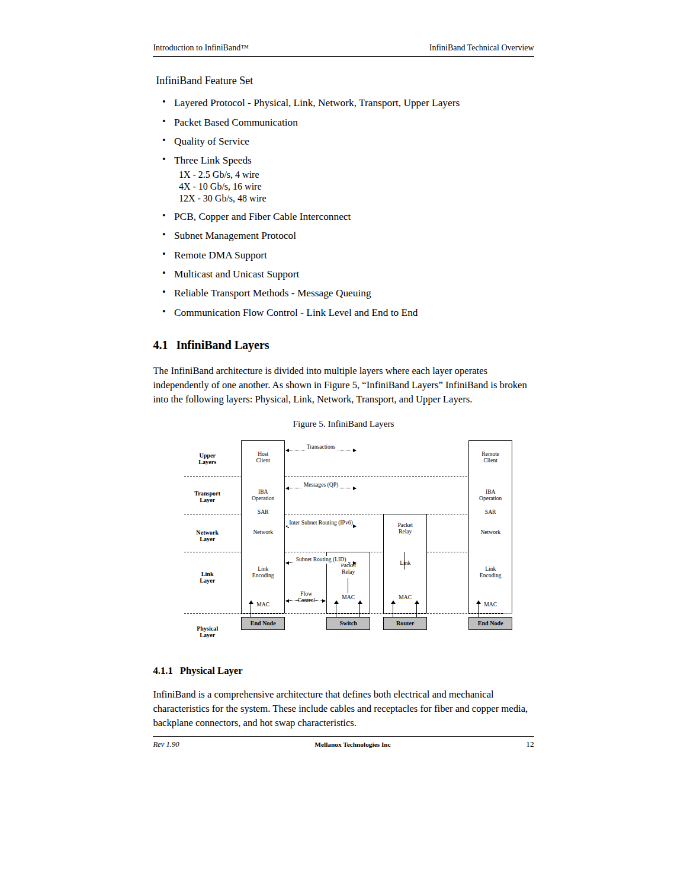Introduction to InfiniBand™
InfiniBand Technical Overview
InfiniBand Feature Set
Layered Protocol - Physical, Link, Network, Transport, Upper Layers
Packet Based Communication
Quality of Service
Three Link Speeds
1X - 2.5 Gb/s, 4 wire
4X - 10 Gb/s, 16 wire
12X - 30 Gb/s, 48 wire
PCB, Copper and Fiber Cable Interconnect
Subnet Management Protocol
Remote DMA Support
Multicast and Unicast Support
Reliable Transport Methods - Message Queuing
Communication Flow Control - Link Level and End to End
4.1 InfiniBand Layers
The InfiniBand architecture is divided into multiple layers where each layer operates independently of one another. As shown in Figure 5, “InfiniBand Layers” InfiniBand is broken into the following layers: Physical, Link, Network, Transport, and Upper Layers.
Figure 5. InfiniBand Layers
Upper
Layers
Transport
Layer
Network
Layer
Link
Layer
Physical
Layer
Host
Client
IBA
Operation
SAR
Network
Link
Encoding
MAC
Packet
Relay
MAC
Packet
Relay
Link
MAC
Remote
Client
IBA
Operation
SAR
Network
Link
Encoding
MAC
Transactions
Messages (QP)
Inter Subnet Routing (IPv6)
Subnet Routing (LID)
Flow
Control
End Node
Switch
Router
End Node
4.1.1 Physical Layer
InfiniBand is a comprehensive architecture that defines both electrical and mechanical characteristics for the system. These include cables and receptacles for fiber and copper media, backplane connectors, and hot swap characteristics.
Rev 1.90
Mellanox Technologies Inc
12